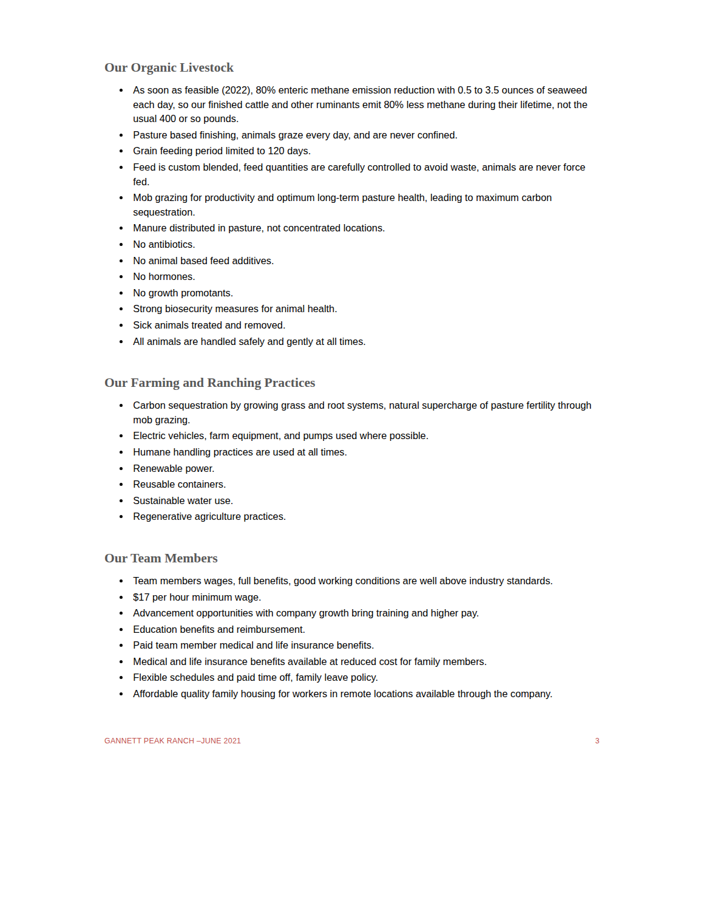Our Organic Livestock
As soon as feasible (2022), 80% enteric methane emission reduction with 0.5 to 3.5 ounces of seaweed each day, so our finished cattle and other ruminants emit 80% less methane during their lifetime, not the usual 400 or so pounds.
Pasture based finishing, animals graze every day, and are never confined.
Grain feeding period limited to 120 days.
Feed is custom blended, feed quantities are carefully controlled to avoid waste, animals are never force fed.
Mob grazing for productivity and optimum long-term pasture health, leading to maximum carbon sequestration.
Manure distributed in pasture, not concentrated locations.
No antibiotics.
No animal based feed additives.
No hormones.
No growth promotants.
Strong biosecurity measures for animal health.
Sick animals treated and removed.
All animals are handled safely and gently at all times.
Our Farming and Ranching Practices
Carbon sequestration by growing grass and root systems, natural supercharge of pasture fertility through mob grazing.
Electric vehicles, farm equipment, and pumps used where possible.
Humane handling practices are used at all times.
Renewable power.
Reusable containers.
Sustainable water use.
Regenerative agriculture practices.
Our Team Members
Team members wages, full benefits, good working conditions are well above industry standards.
$17 per hour minimum wage.
Advancement opportunities with company growth bring training and higher pay.
Education benefits and reimbursement.
Paid team member medical and life insurance benefits.
Medical and life insurance benefits available at reduced cost for family members.
Flexible schedules and paid time off, family leave policy.
Affordable quality family housing for workers in remote locations available through the company.
GANNETT PEAK RANCH –JUNE 2021 3